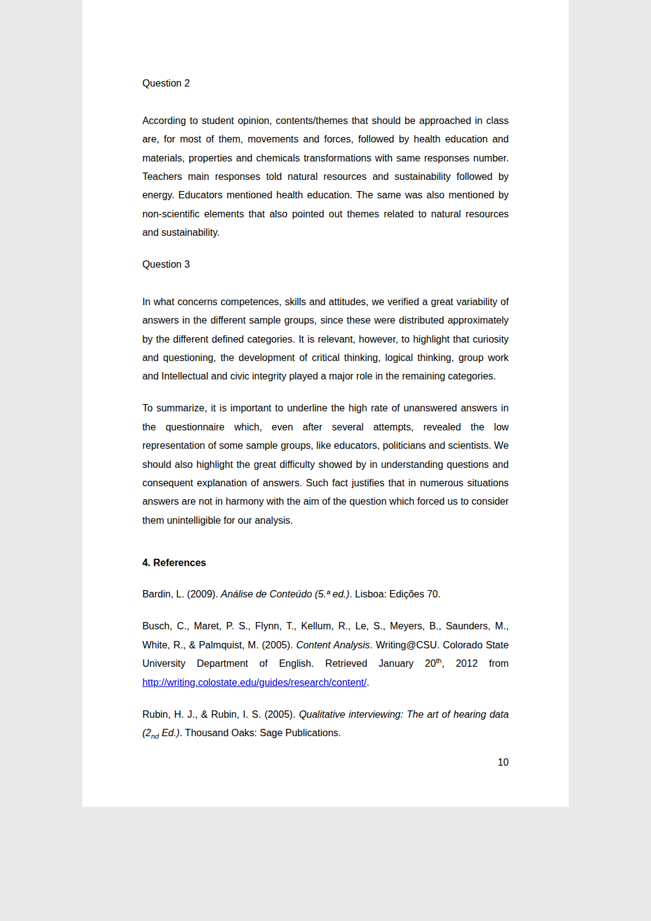Question 2
According to student opinion, contents/themes that should be approached in class are, for most of them, movements and forces, followed by health education and materials, properties and chemicals transformations with same responses number. Teachers main responses told natural resources and sustainability followed by energy. Educators mentioned health education. The same was also mentioned by non-scientific elements that also pointed out themes related to natural resources and sustainability.
Question 3
In what concerns competences, skills and attitudes, we verified a great variability of answers in the different sample groups, since these were distributed approximately by the different defined categories. It is relevant, however, to highlight that curiosity and questioning, the development of critical thinking, logical thinking, group work and Intellectual and civic integrity played a major role in the remaining categories.
To summarize, it is important to underline the high rate of unanswered answers in the questionnaire which, even after several attempts, revealed the low representation of some sample groups, like educators, politicians and scientists. We should also highlight the great difficulty showed by in understanding questions and consequent explanation of answers. Such fact justifies that in numerous situations answers are not in harmony with the aim of the question which forced us to consider them unintelligible for our analysis.
4. References
Bardin, L. (2009). Análise de Conteúdo (5.ª ed.). Lisboa: Edições 70.
Busch, C., Maret, P. S., Flynn, T., Kellum, R., Le, S., Meyers, B., Saunders, M., White, R., & Palmquist, M. (2005). Content Analysis. Writing@CSU. Colorado State University Department of English. Retrieved January 20th, 2012 from http://writing.colostate.edu/guides/research/content/.
Rubin, H. J., & Rubin, I. S. (2005). Qualitative interviewing: The art of hearing data (2nd Ed.). Thousand Oaks: Sage Publications.
10